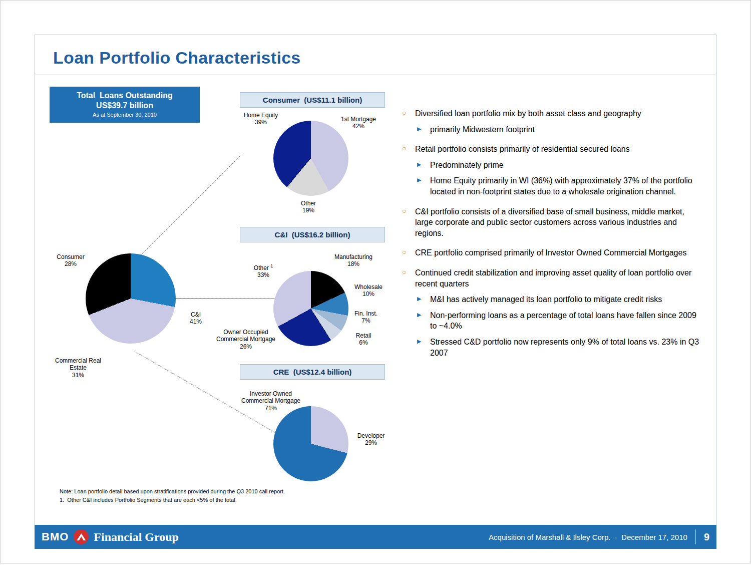Loan Portfolio Characteristics
Total Loans Outstanding
US$39.7 billion
As at September 30, 2010
Consumer (US$11.1 billion)
C&I (US$16.2 billion)
CRE (US$12.4 billion)
Consumer
28%
C&I
41%
Commercial Real
Estate
31%
Home Equity
39%
1st Mortgage
42%
Other
19%
Manufacturing
18%
Wholesale
10%
Fin. Inst.
7%
Retail
6%
Owner Occupied
Commercial Mortgage
26%
Other 1
33%
Investor Owned
Commercial Mortgage
71%
Developer
29%
Diversified loan portfolio mix by both asset class and geography
primarily Midwestern footprint
Retail portfolio consists primarily of residential secured loans
Predominately prime
Home Equity primarily in WI (36%) with approximately 37% of the portfolio located in non-footprint states due to a wholesale origination channel.
C&I portfolio consists of a diversified base of small business, middle market, large corporate and public sector customers across various industries and regions.
CRE portfolio comprised primarily of Investor Owned Commercial Mortgages
Continued credit stabilization and improving asset quality of loan portfolio over recent quarters
M&I has actively managed its loan portfolio to mitigate credit risks
Non-performing loans as a percentage of total loans have fallen since 2009 to ~4.0%
Stressed C&D portfolio now represents only 9% of total loans vs. 23% in Q3 2007
Note: Loan portfolio detail based upon stratifications provided during the Q3 2010 call report.
1. Other C&I includes Portfolio Segments that are each <5% of the total.
BMO Financial Group
Acquisition of Marshall & Ilsley Corp. · December 17, 2010 9